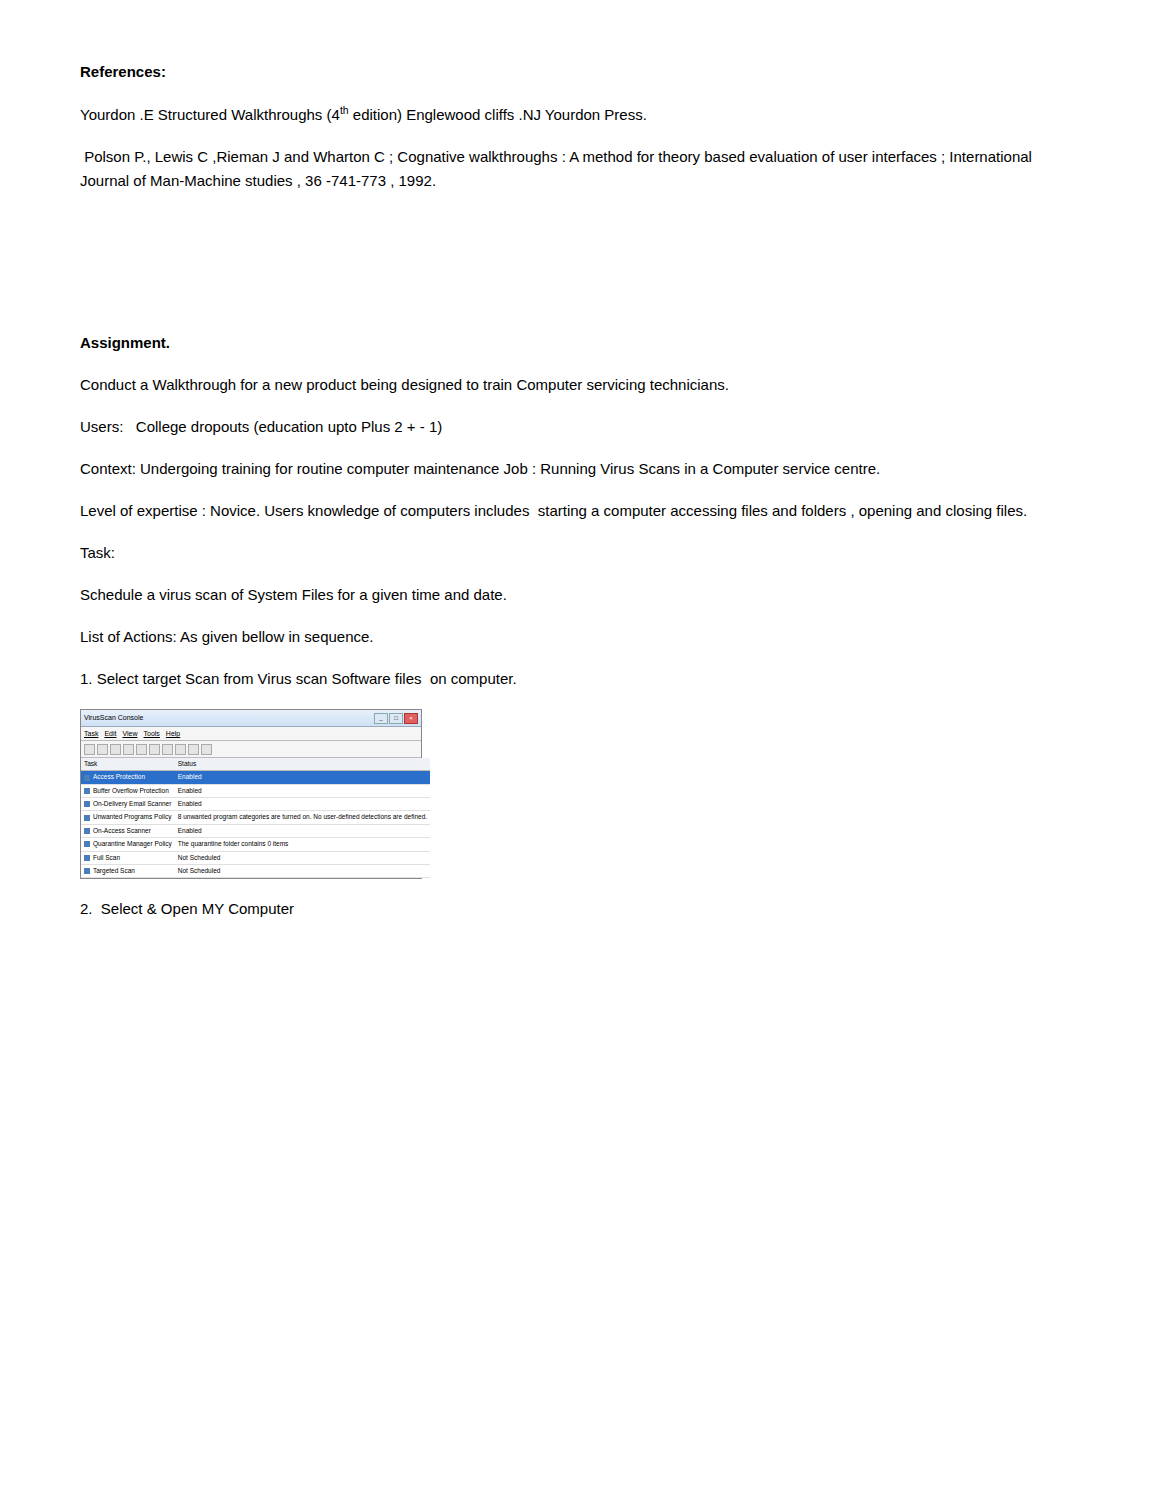References:
Yourdon .E Structured Walkthroughs (4th edition) Englewood cliffs .NJ Yourdon Press.
Polson P., Lewis C ,Rieman J and Wharton C ; Cognative walkthroughs : A method for theory based evaluation of user interfaces ; International Journal of Man-Machine studies , 36 -741-773 , 1992.
Assignment.
Conduct a Walkthrough for a new product being designed to train Computer servicing technicians.
Users: College dropouts (education upto Plus 2 + - 1)
Context: Undergoing training for routine computer maintenance Job : Running Virus Scans in a Computer service centre.
Level of expertise : Novice. Users knowledge of computers includes starting a computer accessing files and folders , opening and closing files.
Task:
Schedule a virus scan of System Files for a given time and date.
List of Actions: As given bellow in sequence.
1. Select target Scan from Virus scan Software files on computer.
VirusScan Console _□×
Task Edit View Tools Help
| Task | Status |
| --- | --- |
| Access Protection | Enabled |
| Buffer Overflow Protection | Enabled |
| On-Delivery Email Scanner | Enabled |
| Unwanted Programs Policy | 8 unwanted program categories are turned on. No user-defined detections are defined. |
| On-Access Scanner | Enabled |
| Quarantine Manager Policy | The quarantine folder contains 0 items |
| Full Scan | Not Scheduled |
| Targeted Scan | Not Scheduled |
2. Select & Open MY Computer